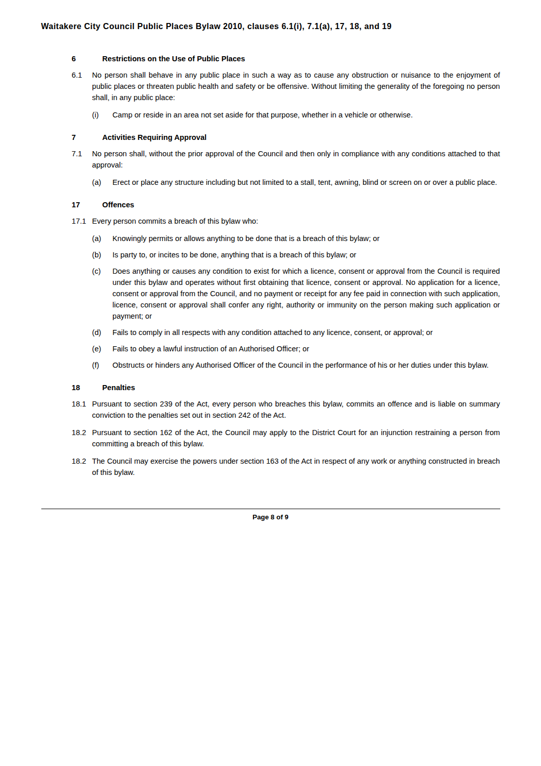Waitakere City Council Public Places Bylaw 2010, clauses 6.1(i), 7.1(a), 17, 18, and 19
6 Restrictions on the Use of Public Places
6.1
No person shall behave in any public place in such a way as to cause any obstruction or nuisance to the enjoyment of public places or threaten public health and safety or be offensive. Without limiting the generality of the foregoing no person shall, in any public place:
(i)
Camp or reside in an area not set aside for that purpose, whether in a vehicle or otherwise.
7 Activities Requiring Approval
7.1
No person shall, without the prior approval of the Council and then only in compliance with any conditions attached to that approval:
(a)
Erect or place any structure including but not limited to a stall, tent, awning, blind or screen on or over a public place.
17 Offences
17.1
Every person commits a breach of this bylaw who:
(a)
Knowingly permits or allows anything to be done that is a breach of this bylaw; or
(b)
Is party to, or incites to be done, anything that is a breach of this bylaw; or
(c)
Does anything or causes any condition to exist for which a licence, consent or approval from the Council is required under this bylaw and operates without first obtaining that licence, consent or approval. No application for a licence, consent or approval from the Council, and no payment or receipt for any fee paid in connection with such application, licence, consent or approval shall confer any right, authority or immunity on the person making such application or payment; or
(d)
Fails to comply in all respects with any condition attached to any licence, consent, or approval; or
(e)
Fails to obey a lawful instruction of an Authorised Officer; or
(f)
Obstructs or hinders any Authorised Officer of the Council in the performance of his or her duties under this bylaw.
18 Penalties
18.1
Pursuant to section 239 of the Act, every person who breaches this bylaw, commits an offence and is liable on summary conviction to the penalties set out in section 242 of the Act.
18.2
Pursuant to section 162 of the Act, the Council may apply to the District Court for an injunction restraining a person from committing a breach of this bylaw.
18.2
The Council may exercise the powers under section 163 of the Act in respect of any work or anything constructed in breach of this bylaw.
Page 8 of 9